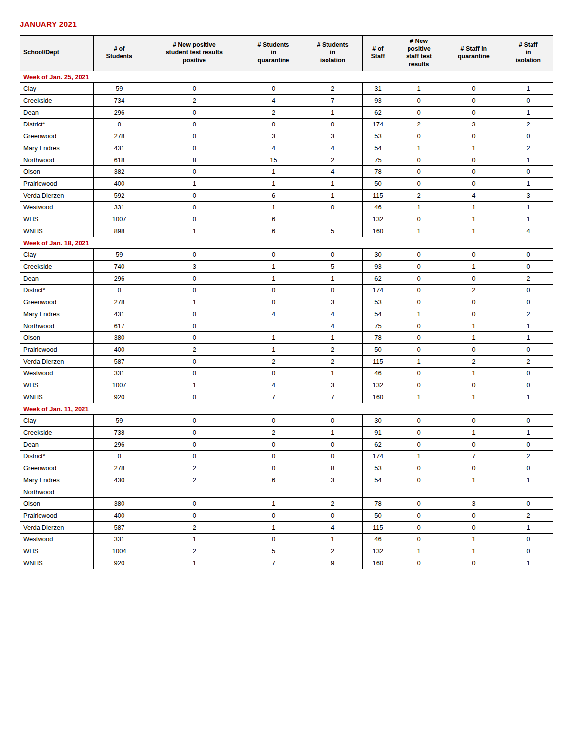JANUARY 2021
| School/Dept | # of Students | # New positive student test results positive | # Students in quarantine | # Students in isolation | # of Staff | # New positive staff test results | # Staff in quarantine | # Staff in isolation |
| --- | --- | --- | --- | --- | --- | --- | --- | --- |
| Week of Jan. 25, 2021 |
| Clay | 59 | 0 | 0 | 2 | 31 | 1 | 0 | 1 |
| Creekside | 734 | 2 | 4 | 7 | 93 | 0 | 0 | 0 |
| Dean | 296 | 0 | 2 | 1 | 62 | 0 | 0 | 1 |
| District* | 0 | 0 | 0 | 0 | 174 | 2 | 3 | 2 |
| Greenwood | 278 | 0 | 3 | 3 | 53 | 0 | 0 | 0 |
| Mary Endres | 431 | 0 | 4 | 4 | 54 | 1 | 1 | 2 |
| Northwood | 618 | 8 | 15 | 2 | 75 | 0 | 0 | 1 |
| Olson | 382 | 0 | 1 | 4 | 78 | 0 | 0 | 0 |
| Prairiewood | 400 | 1 | 1 | 1 | 50 | 0 | 0 | 1 |
| Verda Dierzen | 592 | 0 | 6 | 1 | 115 | 2 | 4 | 3 |
| Westwood | 331 | 0 | 1 | 0 | 46 | 1 | 1 | 1 |
| WHS | 1007 | 0 | 6 | | 132 | 0 | 1 | 1 |
| WNHS | 898 | 1 | 6 | 5 | 160 | 1 | 1 | 4 |
| Week of Jan. 18, 2021 |
| Clay | 59 | 0 | 0 | 0 | 30 | 0 | 0 | 0 |
| Creekside | 740 | 3 | 1 | 5 | 93 | 0 | 1 | 0 |
| Dean | 296 | 0 | 1 | 1 | 62 | 0 | 0 | 2 |
| District* | 0 | 0 | 0 | 0 | 174 | 0 | 2 | 0 |
| Greenwood | 278 | 1 | 0 | 3 | 53 | 0 | 0 | 0 |
| Mary Endres | 431 | 0 | 4 | 4 | 54 | 1 | 0 | 2 |
| Northwood | 617 | 0 | | 4 | 75 | 0 | 1 | 1 |
| Olson | 380 | 0 | 1 | 1 | 78 | 0 | 1 | 1 |
| Prairiewood | 400 | 2 | 1 | 2 | 50 | 0 | 0 | 0 |
| Verda Dierzen | 587 | 0 | 2 | 2 | 115 | 1 | 2 | 2 |
| Westwood | 331 | 0 | 0 | 1 | 46 | 0 | 1 | 0 |
| WHS | 1007 | 1 | 4 | 3 | 132 | 0 | 0 | 0 |
| WNHS | 920 | 0 | 7 | 7 | 160 | 1 | 1 | 1 |
| Week of Jan. 11, 2021 |
| Clay | 59 | 0 | 0 | 0 | 30 | 0 | 0 | 0 |
| Creekside | 738 | 0 | 2 | 1 | 91 | 0 | 1 | 1 |
| Dean | 296 | 0 | 0 | 0 | 62 | 0 | 0 | 0 |
| District* | 0 | 0 | 0 | 0 | 174 | 1 | 7 | 2 |
| Greenwood | 278 | 2 | 0 | 8 | 53 | 0 | 0 | 0 |
| Mary Endres | 430 | 2 | 6 | 3 | 54 | 0 | 1 | 1 |
| Northwood | | | | | | | | |
| Olson | 380 | 0 | 1 | 2 | 78 | 0 | 3 | 0 |
| Prairiewood | 400 | 0 | 0 | 0 | 50 | 0 | 0 | 2 |
| Verda Dierzen | 587 | 2 | 1 | 4 | 115 | 0 | 0 | 1 |
| Westwood | 331 | 1 | 0 | 1 | 46 | 0 | 1 | 0 |
| WHS | 1004 | 2 | 5 | 2 | 132 | 1 | 1 | 0 |
| WNHS | 920 | 1 | 7 | 9 | 160 | 0 | 0 | 1 |